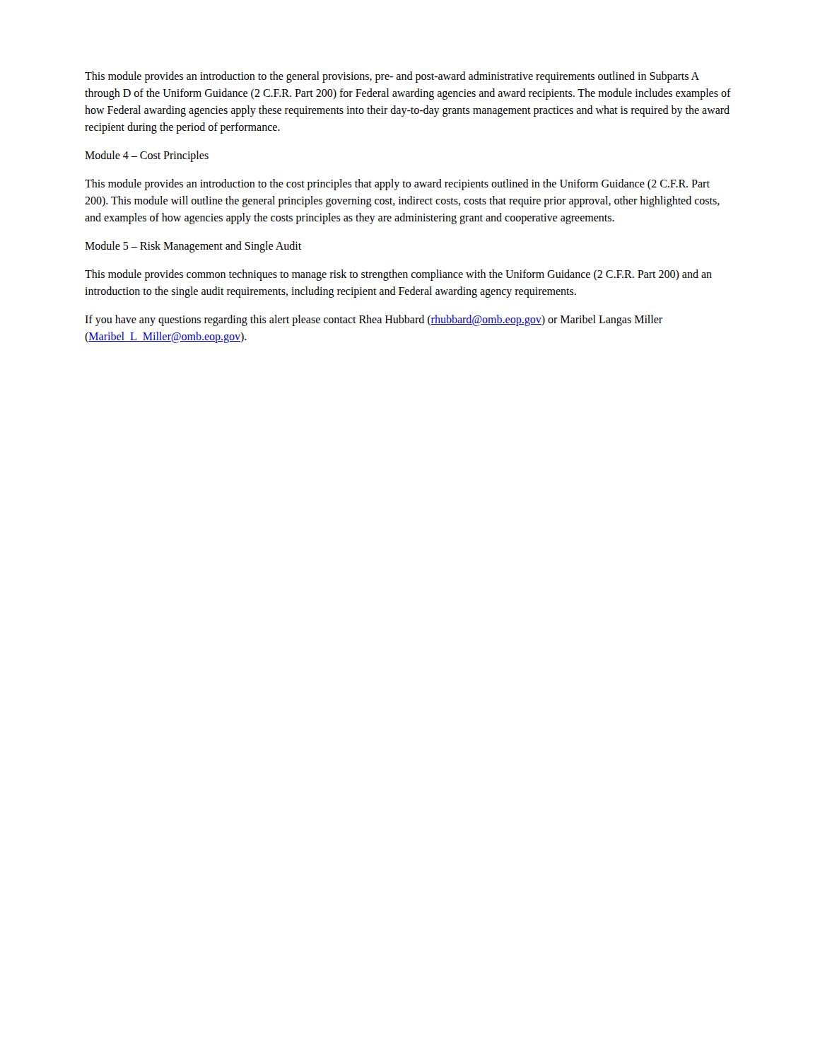This module provides an introduction to the general provisions, pre- and post-award administrative requirements outlined in Subparts A through D of the Uniform Guidance (2 C.F.R. Part 200) for Federal awarding agencies and award recipients. The module includes examples of how Federal awarding agencies apply these requirements into their day-to-day grants management practices and what is required by the award recipient during the period of performance.
Module 4 – Cost Principles
This module provides an introduction to the cost principles that apply to award recipients outlined in the Uniform Guidance (2 C.F.R. Part 200). This module will outline the general principles governing cost, indirect costs, costs that require prior approval, other highlighted costs, and examples of how agencies apply the costs principles as they are administering grant and cooperative agreements.
Module 5 – Risk Management and Single Audit
This module provides common techniques to manage risk to strengthen compliance with the Uniform Guidance (2 C.F.R. Part 200) and an introduction to the single audit requirements, including recipient and Federal awarding agency requirements.
If you have any questions regarding this alert please contact Rhea Hubbard (rhubbard@omb.eop.gov) or Maribel Langas Miller (Maribel_L_Miller@omb.eop.gov).